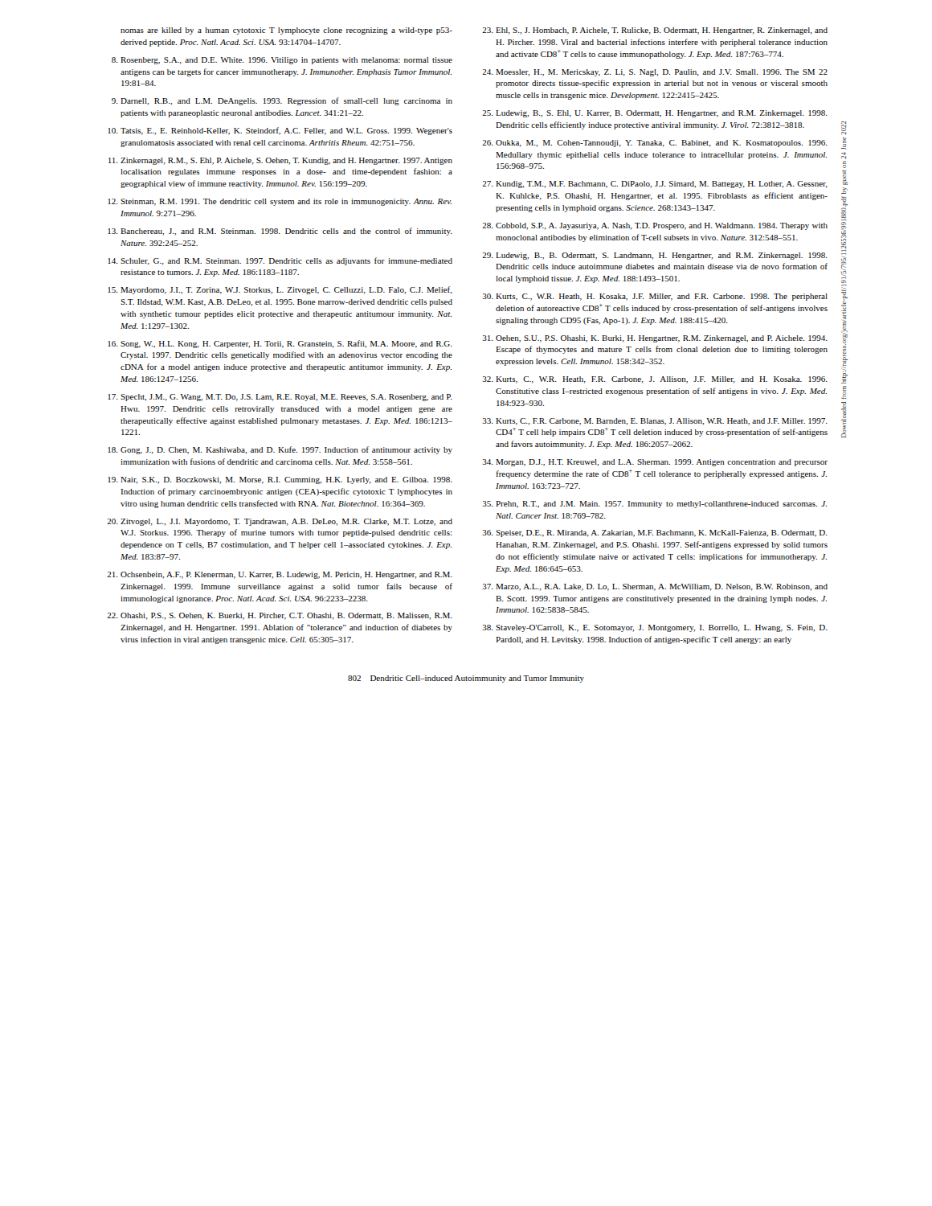Downloaded from http://rupress.org/jem/article-pdf/191/5/795/1126536/991880.pdf by guest on 24 June 2022
nomas are killed by a human cytotoxic T lymphocyte clone recognizing a wild-type p53-derived peptide. Proc. Natl. Acad. Sci. USA. 93:14704–14707.
8. Rosenberg, S.A., and D.E. White. 1996. Vitiligo in patients with melanoma: normal tissue antigens can be targets for cancer immunotherapy. J. Immunother. Emphasis Tumor Immunol. 19:81–84.
9. Darnell, R.B., and L.M. DeAngelis. 1993. Regression of small-cell lung carcinoma in patients with paraneoplastic neuronal antibodies. Lancet. 341:21–22.
10. Tatsis, E., E. Reinhold-Keller, K. Steindorf, A.C. Feller, and W.L. Gross. 1999. Wegener's granulomatosis associated with renal cell carcinoma. Arthritis Rheum. 42:751–756.
11. Zinkernagel, R.M., S. Ehl, P. Aichele, S. Oehen, T. Kundig, and H. Hengartner. 1997. Antigen localisation regulates immune responses in a dose- and time-dependent fashion: a geographical view of immune reactivity. Immunol. Rev. 156:199–209.
12. Steinman, R.M. 1991. The dendritic cell system and its role in immunogenicity. Annu. Rev. Immunol. 9:271–296.
13. Banchereau, J., and R.M. Steinman. 1998. Dendritic cells and the control of immunity. Nature. 392:245–252.
14. Schuler, G., and R.M. Steinman. 1997. Dendritic cells as adjuvants for immune-mediated resistance to tumors. J. Exp. Med. 186:1183–1187.
15. Mayordomo, J.I., T. Zorina, W.J. Storkus, L. Zitvogel, C. Celluzzi, L.D. Falo, C.J. Melief, S.T. Ildstad, W.M. Kast, A.B. DeLeo, et al. 1995. Bone marrow-derived dendritic cells pulsed with synthetic tumour peptides elicit protective and therapeutic antitumour immunity. Nat. Med. 1:1297–1302.
16. Song, W., H.L. Kong, H. Carpenter, H. Torii, R. Granstein, S. Rafii, M.A. Moore, and R.G. Crystal. 1997. Dendritic cells genetically modified with an adenovirus vector encoding the cDNA for a model antigen induce protective and therapeutic antitumor immunity. J. Exp. Med. 186:1247–1256.
17. Specht, J.M., G. Wang, M.T. Do, J.S. Lam, R.E. Royal, M.E. Reeves, S.A. Rosenberg, and P. Hwu. 1997. Dendritic cells retrovirally transduced with a model antigen gene are therapeutically effective against established pulmonary metastases. J. Exp. Med. 186:1213–1221.
18. Gong, J., D. Chen, M. Kashiwaba, and D. Kufe. 1997. Induction of antitumour activity by immunization with fusions of dendritic and carcinoma cells. Nat. Med. 3:558–561.
19. Nair, S.K., D. Boczkowski, M. Morse, R.I. Cumming, H.K. Lyerly, and E. Gilboa. 1998. Induction of primary carcinoembryonic antigen (CEA)-specific cytotoxic T lymphocytes in vitro using human dendritic cells transfected with RNA. Nat. Biotechnol. 16:364–369.
20. Zitvogel, L., J.I. Mayordomo, T. Tjandrawan, A.B. DeLeo, M.R. Clarke, M.T. Lotze, and W.J. Storkus. 1996. Therapy of murine tumors with tumor peptide-pulsed dendritic cells: dependence on T cells, B7 costimulation, and T helper cell 1–associated cytokines. J. Exp. Med. 183:87–97.
21. Ochsenbein, A.F., P. Klenerman, U. Karrer, B. Ludewig, M. Pericin, H. Hengartner, and R.M. Zinkernagel. 1999. Immune surveillance against a solid tumor fails because of immunological ignorance. Proc. Natl. Acad. Sci. USA. 96:2233–2238.
22. Ohashi, P.S., S. Oehen, K. Buerki, H. Pircher, C.T. Ohashi, B. Odermatt, B. Malissen, R.M. Zinkernagel, and H. Hengartner. 1991. Ablation of "tolerance" and induction of diabetes by virus infection in viral antigen transgenic mice. Cell. 65:305–317.
23. Ehl, S., J. Hombach, P. Aichele, T. Rulicke, B. Odermatt, H. Hengartner, R. Zinkernagel, and H. Pircher. 1998. Viral and bacterial infections interfere with peripheral tolerance induction and activate CD8+ T cells to cause immunopathology. J. Exp. Med. 187:763–774.
24. Moessler, H., M. Mericskay, Z. Li, S. Nagl, D. Paulin, and J.V. Small. 1996. The SM 22 promotor directs tissue-specific expression in arterial but not in venous or visceral smooth muscle cells in transgenic mice. Development. 122:2415–2425.
25. Ludewig, B., S. Ehl, U. Karrer, B. Odermatt, H. Hengartner, and R.M. Zinkernagel. 1998. Dendritic cells efficiently induce protective antiviral immunity. J. Virol. 72:3812–3818.
26. Oukka, M., M. Cohen-Tannoudji, Y. Tanaka, C. Babinet, and K. Kosmatopoulos. 1996. Medullary thymic epithelial cells induce tolerance to intracellular proteins. J. Immunol. 156:968–975.
27. Kundig, T.M., M.F. Bachmann, C. DiPaolo, J.J. Simard, M. Battegay, H. Lother, A. Gessner, K. Kuhlcke, P.S. Ohashi, H. Hengartner, et al. 1995. Fibroblasts as efficient antigen-presenting cells in lymphoid organs. Science. 268:1343–1347.
28. Cobbold, S.P., A. Jayasuriya, A. Nash, T.D. Prospero, and H. Waldmann. 1984. Therapy with monoclonal antibodies by elimination of T-cell subsets in vivo. Nature. 312:548–551.
29. Ludewig, B., B. Odermatt, S. Landmann, H. Hengartner, and R.M. Zinkernagel. 1998. Dendritic cells induce autoimmune diabetes and maintain disease via de novo formation of local lymphoid tissue. J. Exp. Med. 188:1493–1501.
30. Kurts, C., W.R. Heath, H. Kosaka, J.F. Miller, and F.R. Carbone. 1998. The peripheral deletion of autoreactive CD8+ T cells induced by cross-presentation of self-antigens involves signaling through CD95 (Fas, Apo-1). J. Exp. Med. 188:415–420.
31. Oehen, S.U., P.S. Ohashi, K. Burki, H. Hengartner, R.M. Zinkernagel, and P. Aichele. 1994. Escape of thymocytes and mature T cells from clonal deletion due to limiting tolerogen expression levels. Cell. Immunol. 158:342–352.
32. Kurts, C., W.R. Heath, F.R. Carbone, J. Allison, J.F. Miller, and H. Kosaka. 1996. Constitutive class I–restricted exogenous presentation of self antigens in vivo. J. Exp. Med. 184:923–930.
33. Kurts, C., F.R. Carbone, M. Barnden, E. Blanas, J. Allison, W.R. Heath, and J.F. Miller. 1997. CD4+ T cell help impairs CD8+ T cell deletion induced by cross-presentation of self-antigens and favors autoimmunity. J. Exp. Med. 186:2057–2062.
34. Morgan, D.J., H.T. Kreuwel, and L.A. Sherman. 1999. Antigen concentration and precursor frequency determine the rate of CD8+ T cell tolerance to peripherally expressed antigens. J. Immunol. 163:723–727.
35. Prehn, R.T., and J.M. Main. 1957. Immunity to methyl-collanthrene-induced sarcomas. J. Natl. Cancer Inst. 18:769–782.
36. Speiser, D.E., R. Miranda, A. Zakarian, M.F. Bachmann, K. McKall-Faienza, B. Odermatt, D. Hanahan, R.M. Zinkernagel, and P.S. Ohashi. 1997. Self-antigens expressed by solid tumors do not efficiently stimulate naive or activated T cells: implications for immunotherapy. J. Exp. Med. 186:645–653.
37. Marzo, A.L., R.A. Lake, D. Lo, L. Sherman, A. McWilliam, D. Nelson, B.W. Robinson, and B. Scott. 1999. Tumor antigens are constitutively presented in the draining lymph nodes. J. Immunol. 162:5838–5845.
38. Staveley-O'Carroll, K., E. Sotomayor, J. Montgomery, I. Borrello, L. Hwang, S. Fein, D. Pardoll, and H. Levitsky. 1998. Induction of antigen-specific T cell anergy: an early
802 Dendritic Cell–induced Autoimmunity and Tumor Immunity